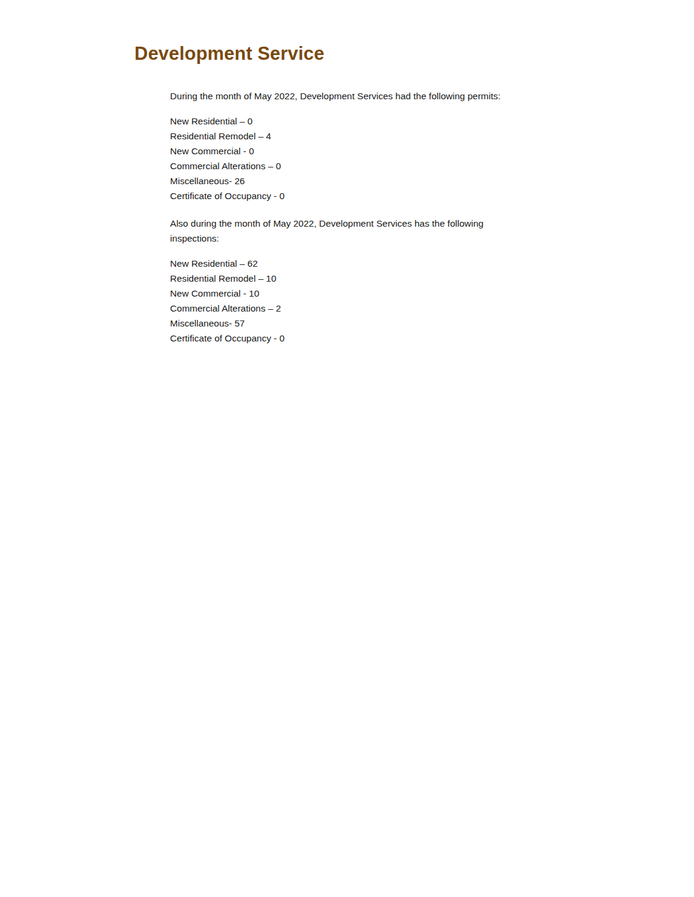Development Service
During the month of May 2022, Development Services had the following permits:
New Residential – 0
Residential Remodel – 4
New Commercial - 0
Commercial Alterations – 0
Miscellaneous- 26
Certificate of Occupancy - 0
Also during the month of May 2022, Development Services has the following inspections:
New Residential – 62
Residential Remodel – 10
New Commercial - 10
Commercial Alterations – 2
Miscellaneous- 57
Certificate of Occupancy - 0